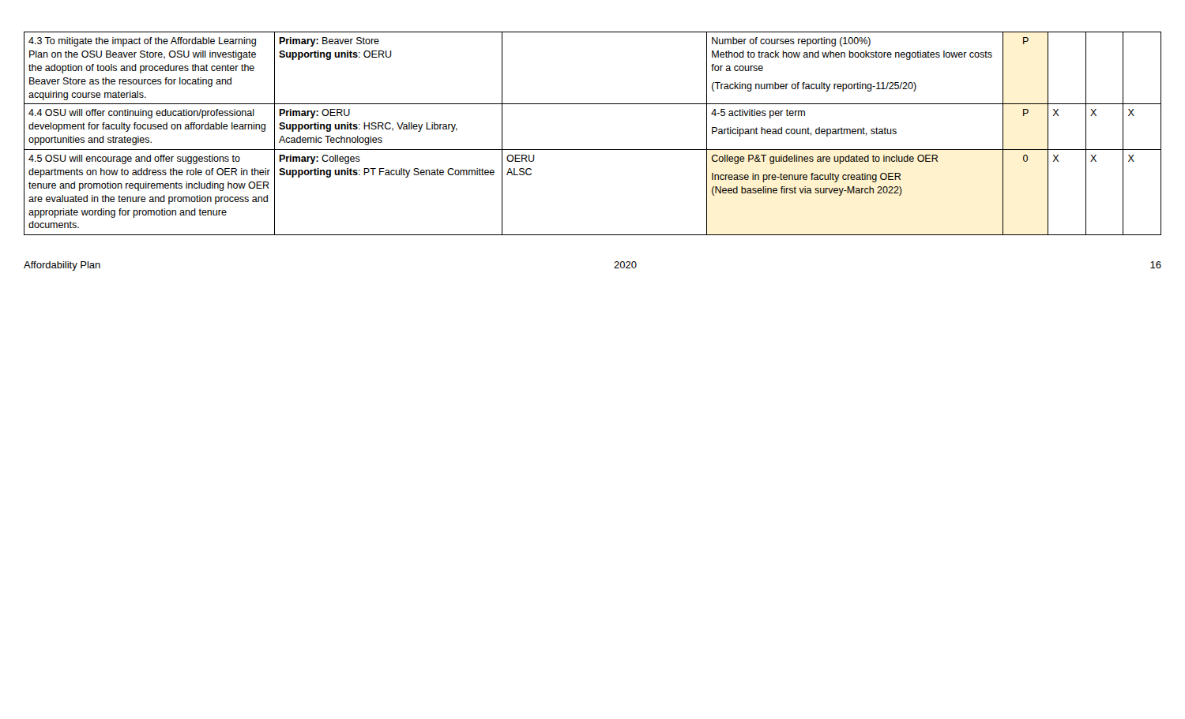| 4.3 To mitigate the impact of the Affordable Learning Plan on the OSU Beaver Store, OSU will investigate the adoption of tools and procedures that center the Beaver Store as the resources for locating and acquiring course materials. | Primary: Beaver Store Supporting units : OERU | | Number of courses reporting (100%) Method to track how and when bookstore negotiates lower costs for a course (Tracking number of faculty reporting-11/25/20) | P | | | |
| 4.4 OSU will offer continuing education/professional development for faculty focused on affordable learning opportunities and strategies. | Primary: OERU Supporting units : HSRC, Valley Library, Academic Technologies | | 4-5 activities per term Participant head count, department, status | P | X | X | X |
| 4.5 OSU will encourage and offer suggestions to departments on how to address the role of OER in their tenure and promotion requirements including how OER are evaluated in the tenure and promotion process and appropriate wording for promotion and tenure documents. | Primary: Colleges Supporting units : PT Faculty Senate Committee | OERU ALSC | College P&T guidelines are updated to include OER Increase in pre-tenure faculty creating OER (Need baseline first via survey-March 2022) | 0 | X | X | X |
Affordability Plan
2020
16